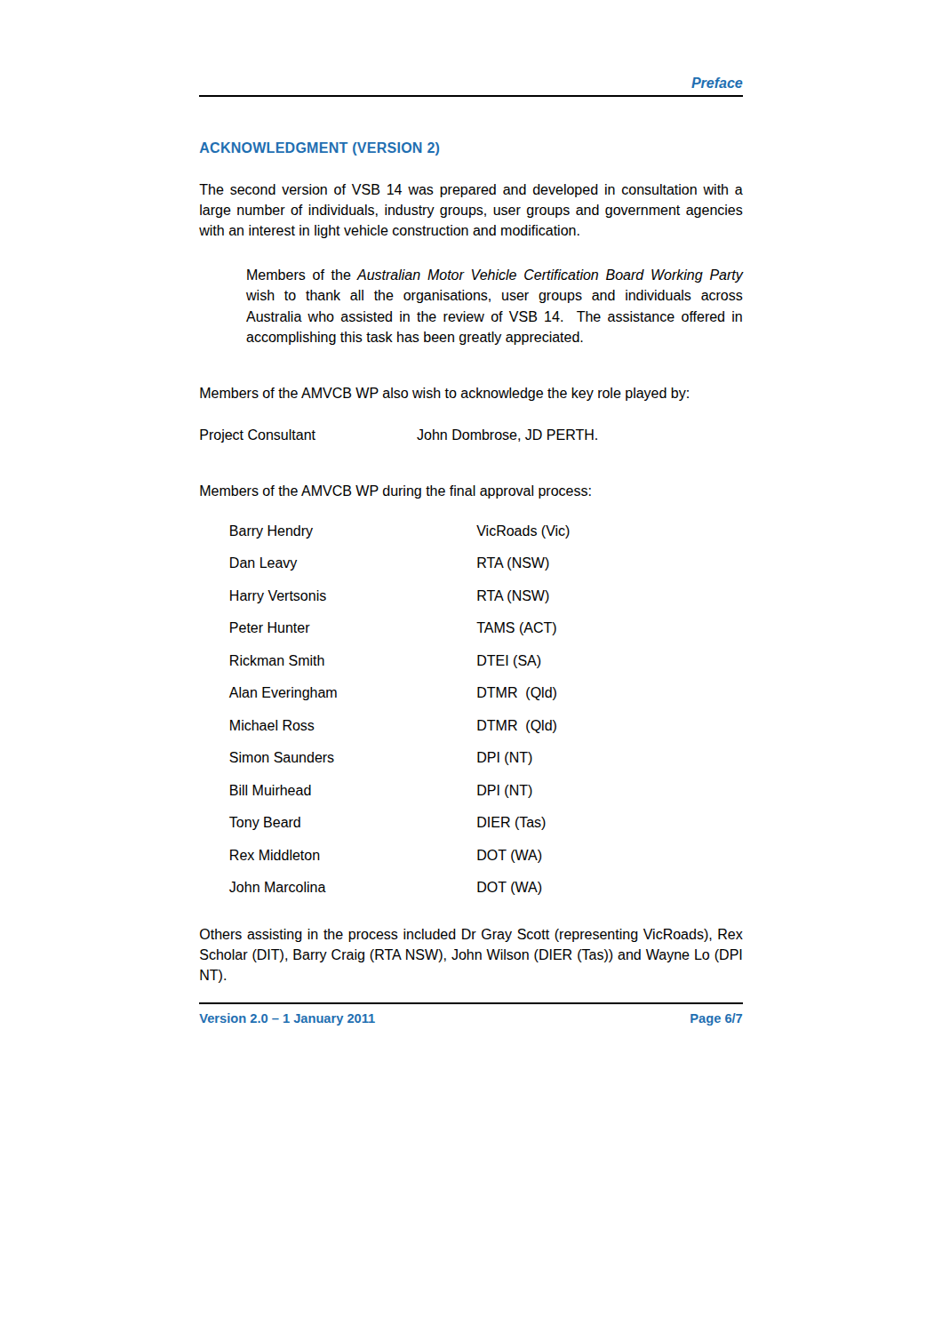Preface
ACKNOWLEDGMENT (VERSION 2)
The second version of VSB 14 was prepared and developed in consultation with a large number of individuals, industry groups, user groups and government agencies with an interest in light vehicle construction and modification.
Members of the Australian Motor Vehicle Certification Board Working Party wish to thank all the organisations, user groups and individuals across Australia who assisted in the review of VSB 14. The assistance offered in accomplishing this task has been greatly appreciated.
Members of the AMVCB WP also wish to acknowledge the key role played by:
Project Consultant
John Dombrose, JD PERTH.
Members of the AMVCB WP during the final approval process:
Barry Hendry
VicRoads (Vic)
Dan Leavy
RTA (NSW)
Harry Vertsonis
RTA (NSW)
Peter Hunter
TAMS (ACT)
Rickman Smith
DTEI (SA)
Alan Everingham
DTMR (Qld)
Michael Ross
DTMR (Qld)
Simon Saunders
DPI (NT)
Bill Muirhead
DPI (NT)
Tony Beard
DIER (Tas)
Rex Middleton
DOT (WA)
John Marcolina
DOT (WA)
Others assisting in the process included Dr Gray Scott (representing VicRoads), Rex Scholar (DIT), Barry Craig (RTA NSW), John Wilson (DIER (Tas)) and Wayne Lo (DPI NT).
Version 2.0 – 1 January 2011 Page 6/7